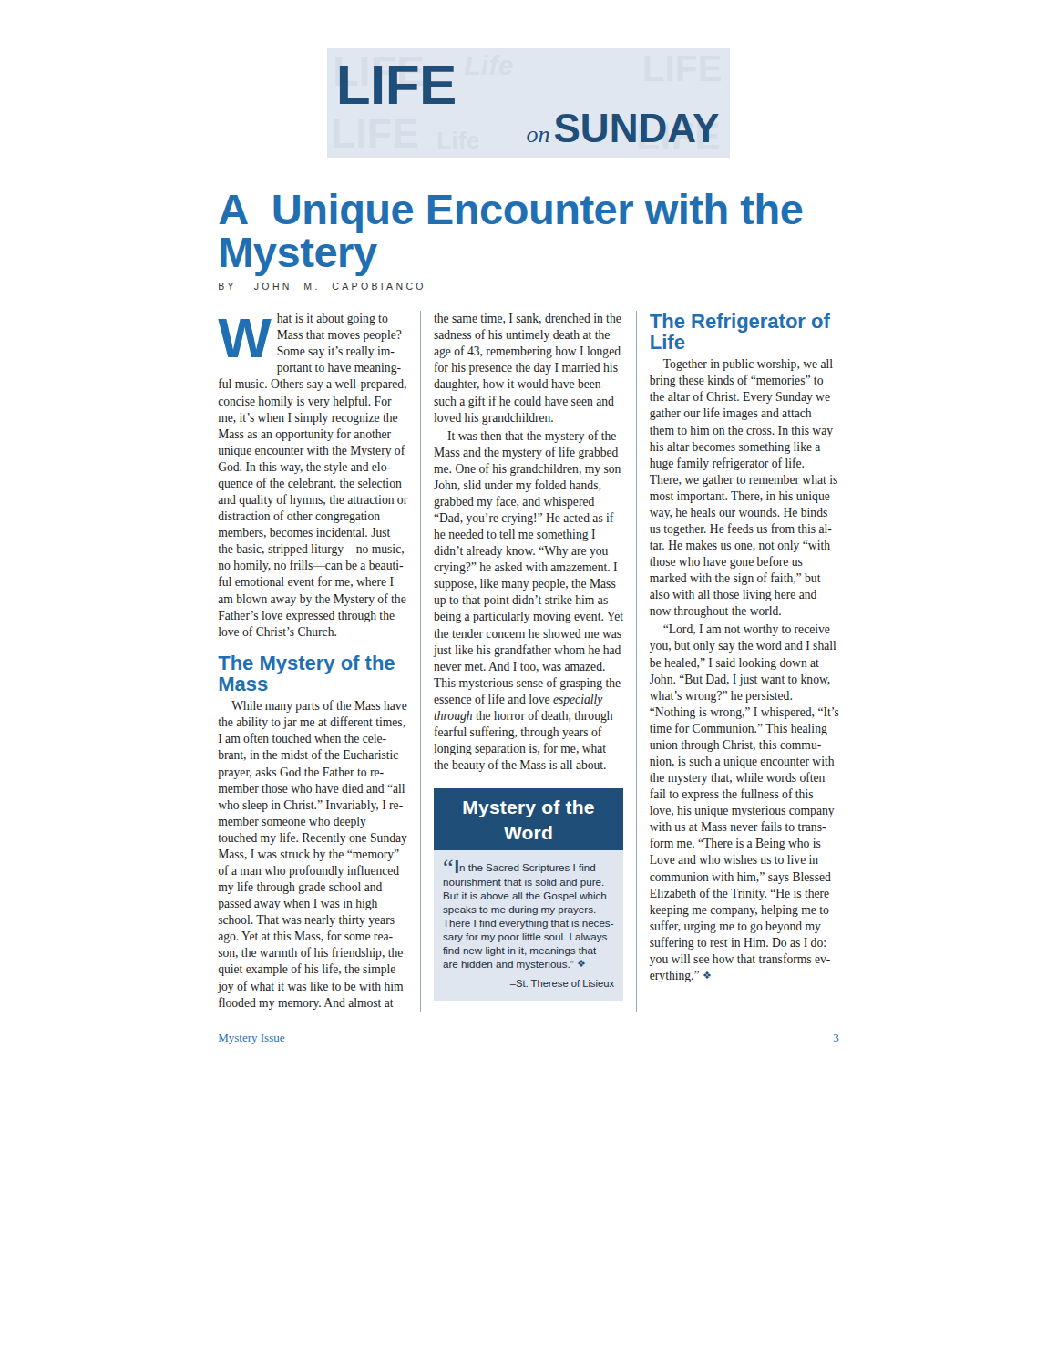LIFE Life LIFE LIFE Life LIFE
LIFE
on SUNDAY
A Unique Encounter with the Mystery
by John M. Capobianco
What is it about going to Mass that moves people? Some say it’s really important to have meaningful music. Others say a well-prepared, concise homily is very helpful. For me, it’s when I simply recognize the Mass as an opportunity for another unique encounter with the Mystery of God. In this way, the style and eloquence of the celebrant, the selection and quality of hymns, the attraction or distraction of other congregation members, becomes incidental. Just the basic, stripped liturgy—no music, no homily, no frills—can be a beautiful emotional event for me, where I am blown away by the Mystery of the Father’s love expressed through the love of Christ’s Church.
The Mystery of the Mass
While many parts of the Mass have the ability to jar me at different times, I am often touched when the celebrant, in the midst of the Eucharistic prayer, asks God the Father to remember those who have died and “all who sleep in Christ.” Invariably, I remember someone who deeply touched my life. Recently one Sunday Mass, I was struck by the “memory” of a man who profoundly influenced my life through grade school and passed away when I was in high school. That was nearly thirty years ago. Yet at this Mass, for some reason, the warmth of his friendship, the quiet example of his life, the simple joy of what it was like to be with him flooded my memory. And almost at the same time, I sank, drenched in the sadness of his untimely death at the age of 43, remembering how I longed for his presence the day I married his daughter, how it would have been such a gift if he could have seen and loved his grandchildren.
It was then that the mystery of the Mass and the mystery of life grabbed me. One of his grandchildren, my son John, slid under my folded hands, grabbed my face, and whispered “Dad, you’re crying!” He acted as if he needed to tell me something I didn’t already know. “Why are you crying?” he asked with amazement. I suppose, like many people, the Mass up to that point didn’t strike him as being a particularly moving event. Yet the tender concern he showed me was just like his grandfather whom he had never met. And I too, was amazed. This mysterious sense of grasping the essence of life and love especially through the horror of death, through fearful suffering, through years of longing separation is, for me, what the beauty of the Mass is all about.
Mystery of the Word
“In the Sacred Scriptures I find nourishment that is solid and pure. But it is above all the Gospel which speaks to me during my prayers. There I find everything that is necessary for my poor little soul. I always find new light in it, meanings that are hidden and mysterious.” ❖
–St. Therese of Lisieux
The Refrigerator of Life
Together in public worship, we all bring these kinds of “memories” to the altar of Christ. Every Sunday we gather our life images and attach them to him on the cross. In this way his altar becomes something like a huge family refrigerator of life. There, we gather to remember what is most important. There, in his unique way, he heals our wounds. He binds us together. He feeds us from this altar. He makes us one, not only “with those who have gone before us marked with the sign of faith,” but also with all those living here and now throughout the world.
“Lord, I am not worthy to receive you, but only say the word and I shall be healed,” I said looking down at John. “But Dad, I just want to know, what’s wrong?” he persisted. “Nothing is wrong,” I whispered, “It’s time for Communion.” This healing union through Christ, this communion, is such a unique encounter with the mystery that, while words often fail to express the fullness of this love, his unique mysterious company with us at Mass never fails to transform me. “There is a Being who is Love and who wishes us to live in communion with him,” says Blessed Elizabeth of the Trinity. “He is there keeping me company, helping me to suffer, urging me to go beyond my suffering to rest in Him. Do as I do: you will see how that transforms everything.” ❖
Mystery Issue
3